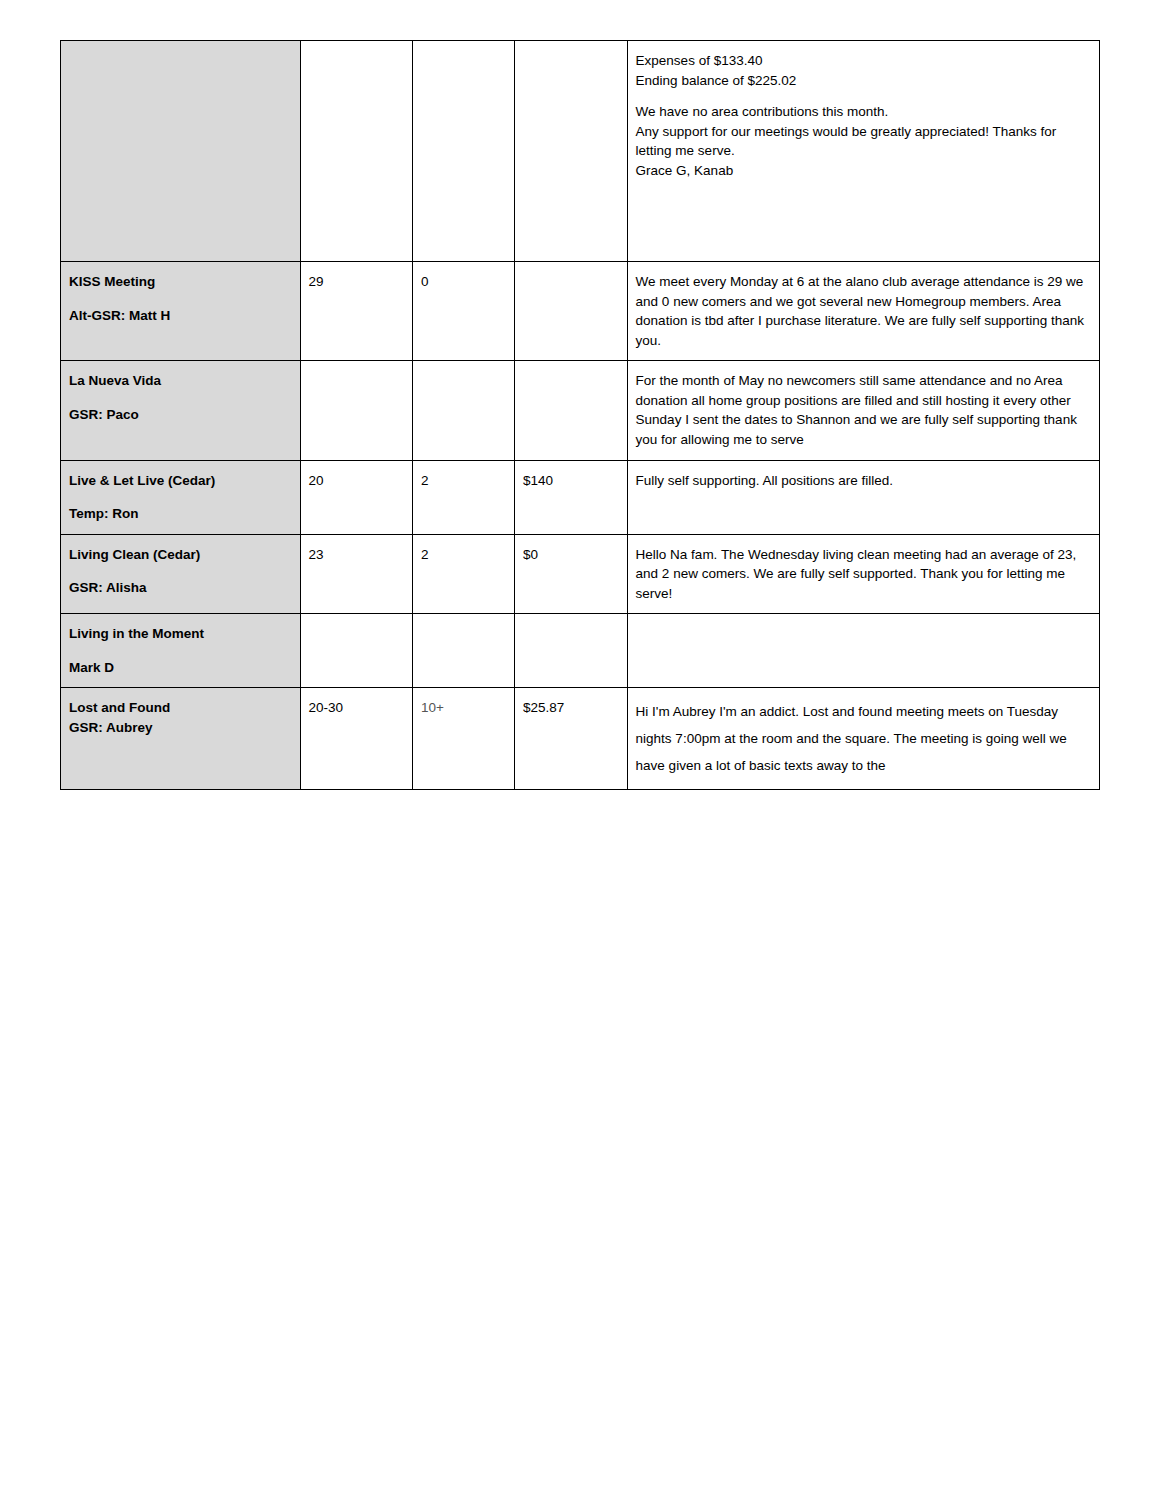| | | | | Expenses of $133.40 Ending balance of $225.02 We have no area contributions this month. Any support for our meetings would be greatly appreciated! Thanks for letting me serve. Grace G, Kanab |
| KISS Meeting Alt-GSR: Matt H | 29 | 0 | | We meet every Monday at 6 at the alano club average attendance is 29 we and 0 new comers and we got several new Homegroup members. Area donation is tbd after I purchase literature. We are fully self supporting thank you. |
| La Nueva Vida GSR: Paco | | | | For the month of May no newcomers still same attendance and no Area donation all home group positions are filled and still hosting it every other Sunday I sent the dates to Shannon and we are fully self supporting thank you for allowing me to serve |
| Live & Let Live (Cedar) Temp: Ron | 20 | 2 | $140 | Fully self supporting. All positions are filled. |
| Living Clean (Cedar) GSR: Alisha | 23 | 2 | $0 | Hello Na fam. The Wednesday living clean meeting had an average of 23, and 2 new comers. We are fully self supported. Thank you for letting me serve! |
| Living in the Moment Mark D | | | | |
| Lost and Found GSR: Aubrey | 20-30 | 10+ | $25.87 | Hi I'm Aubrey I'm an addict. Lost and found meeting meets on Tuesday nights 7:00pm at the room and the square. The meeting is going well we have given a lot of basic texts away to the |